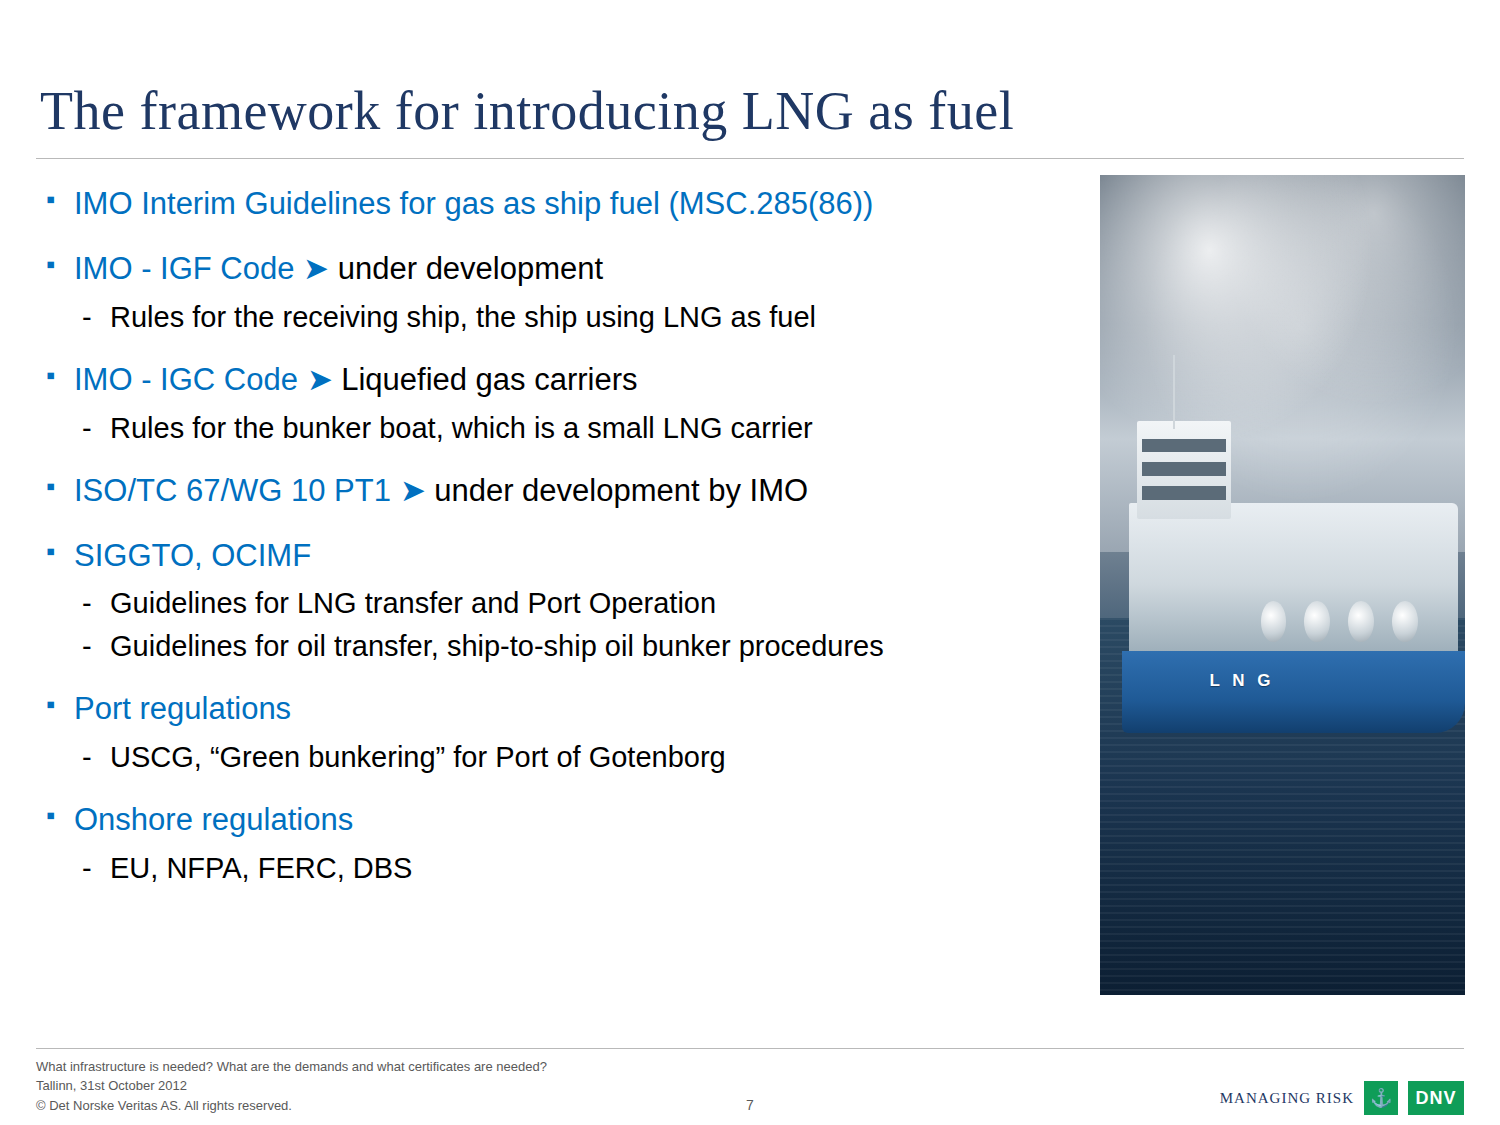The framework for introducing LNG as fuel
IMO Interim Guidelines for gas as ship fuel (MSC.285(86))
IMO - IGF Code ➤ under development
Rules for the receiving ship, the ship using LNG as fuel
IMO - IGC Code ➤ Liquefied gas carriers
Rules for the bunker boat, which is a small LNG carrier
ISO/TC 67/WG 10 PT1 ➤ under development by IMO
SIGGTO, OCIMF
Guidelines for LNG transfer and Port Operation
Guidelines for oil transfer, ship-to-ship oil bunker procedures
Port regulations
USCG, “Green bunkering” for Port of Gotenborg
Onshore regulations
EU, NFPA, FERC, DBS
L N G
What infrastructure is needed? What are the demands and what certificates are needed?
Tallinn, 31st October 2012
© Det Norske Veritas AS. All rights reserved.
7
MANAGING RISK ⚓ DNV